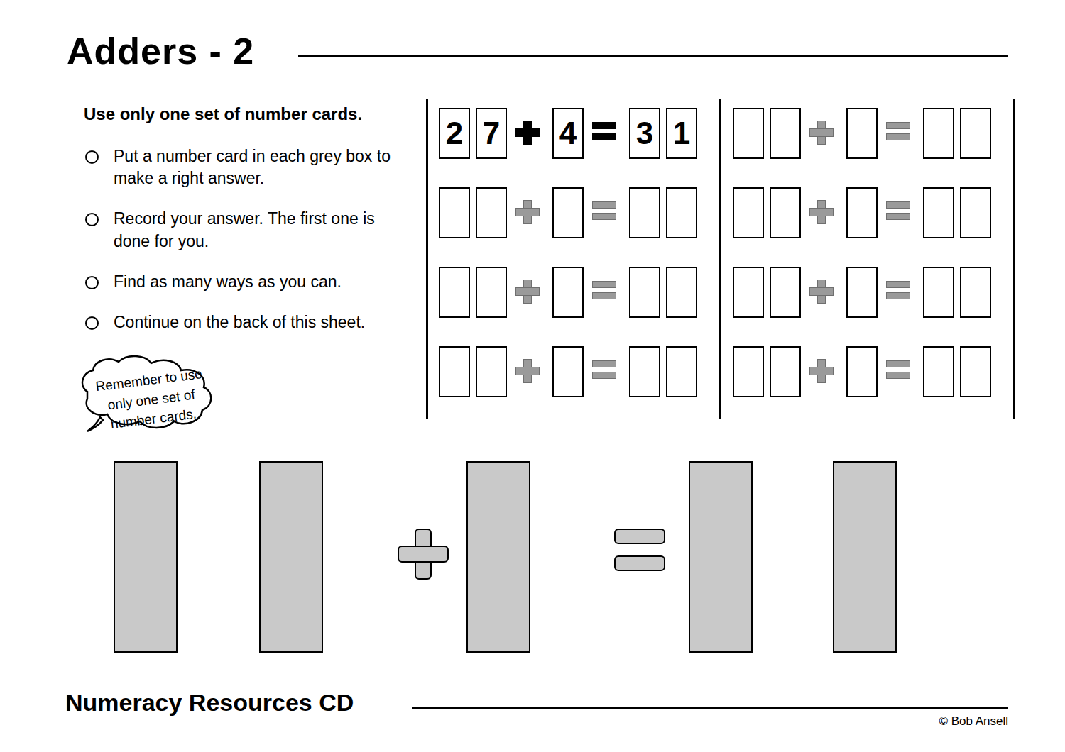Adders - 2
Use only one set of number cards.
Put a number card in each grey box to make a right answer.
Record your answer. The first one is done for you.
Find as many ways as you can.
Continue on the back of this sheet.
Remember to use only one set of number cards.
2
7
4
3
1
Numeracy Resources CD
© Bob Ansell